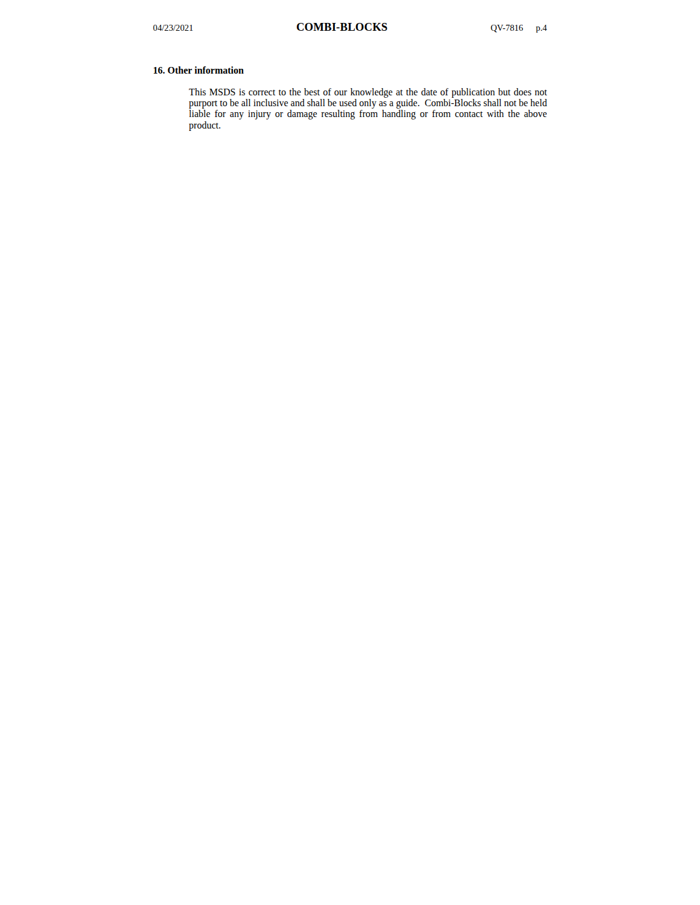04/23/2021
COMBI-BLOCKS
QV-7816p.4
16. Other information
This MSDS is correct to the best of our knowledge at the date of publication but does not purport to be all inclusive and shall be used only as a guide. Combi-Blocks shall not be held liable for any injury or damage resulting from handling or from contact with the above product.